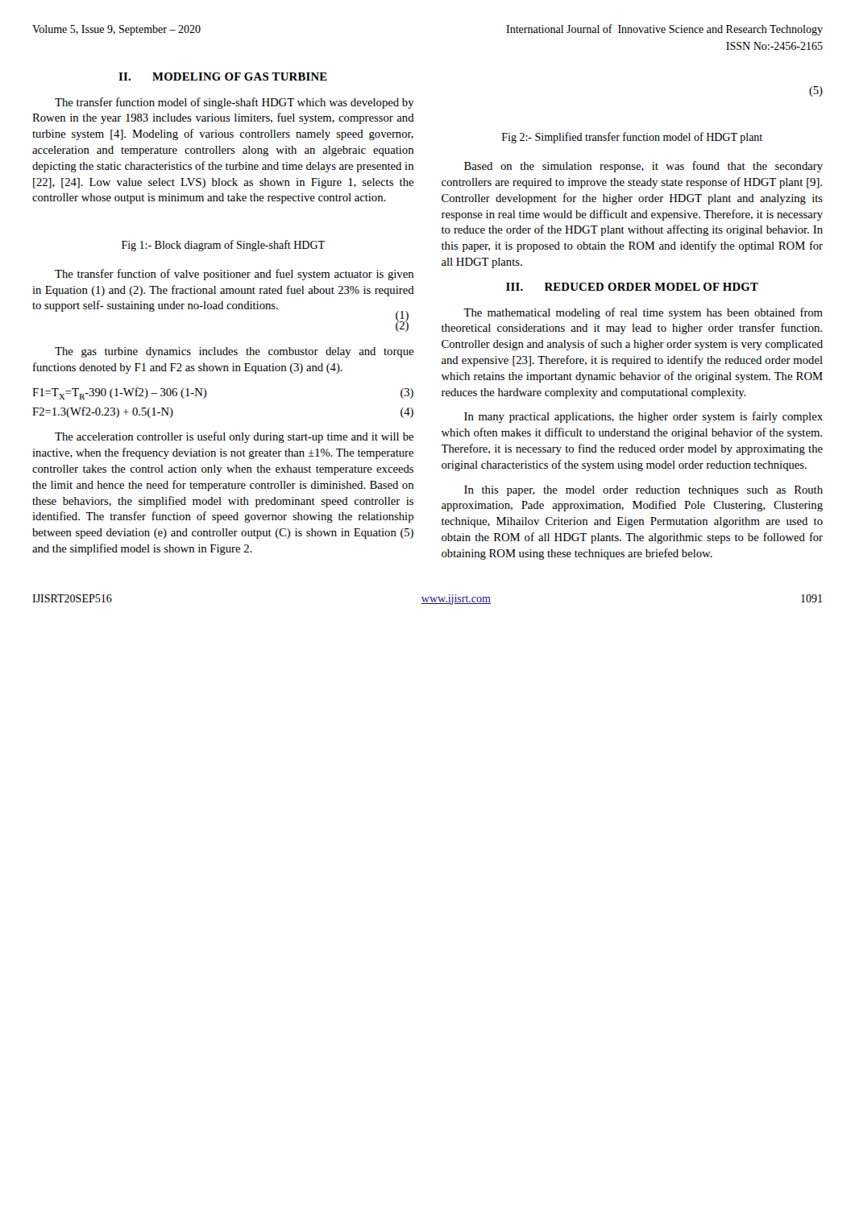Volume 5, Issue 9, September – 2020
International Journal of Innovative Science and Research Technology
ISSN No:-2456-2165
II. MODELING OF GAS TURBINE
The transfer function model of single-shaft HDGT which was developed by Rowen in the year 1983 includes various limiters, fuel system, compressor and turbine system [4]. Modeling of various controllers namely speed governor, acceleration and temperature controllers along with an algebraic equation depicting the static characteristics of the turbine and time delays are presented in [22], [24]. Low value select LVS) block as shown in Figure 1, selects the controller whose output is minimum and take the respective control action.
Fig 1:- Block diagram of Single-shaft HDGT
The transfer function of valve positioner and fuel system actuator is given in Equation (1) and (2). The fractional amount rated fuel about 23% is required to support self- sustaining under no-load conditions.
(1)
(2)
The gas turbine dynamics includes the combustor delay and torque functions denoted by F1 and F2 as shown in Equation (3) and (4).
F1=TX=TR-390 (1-Wf2) – 306 (1-N) (3)
F2=1.3(Wf2-0.23) + 0.5(1-N) (4)
The acceleration controller is useful only during start-up time and it will be inactive, when the frequency deviation is not greater than ±1%. The temperature controller takes the control action only when the exhaust temperature exceeds the limit and hence the need for temperature controller is diminished. Based on these behaviors, the simplified model with predominant speed controller is identified. The transfer function of speed governor showing the relationship between speed deviation (e) and controller output (C) is shown in Equation (5) and the simplified model is shown in Figure 2.
(5)
Fig 2:- Simplified transfer function model of HDGT plant
Based on the simulation response, it was found that the secondary controllers are required to improve the steady state response of HDGT plant [9]. Controller development for the higher order HDGT plant and analyzing its response in real time would be difficult and expensive. Therefore, it is necessary to reduce the order of the HDGT plant without affecting its original behavior. In this paper, it is proposed to obtain the ROM and identify the optimal ROM for all HDGT plants.
III. REDUCED ORDER MODEL OF HDGT
The mathematical modeling of real time system has been obtained from theoretical considerations and it may lead to higher order transfer function. Controller design and analysis of such a higher order system is very complicated and expensive [23]. Therefore, it is required to identify the reduced order model which retains the important dynamic behavior of the original system. The ROM reduces the hardware complexity and computational complexity.
In many practical applications, the higher order system is fairly complex which often makes it difficult to understand the original behavior of the system. Therefore, it is necessary to find the reduced order model by approximating the original characteristics of the system using model order reduction techniques.
In this paper, the model order reduction techniques such as Routh approximation, Pade approximation, Modified Pole Clustering, Clustering technique, Mihailov Criterion and Eigen Permutation algorithm are used to obtain the ROM of all HDGT plants. The algorithmic steps to be followed for obtaining ROM using these techniques are briefed below.
IJISRT20SEP516
www.ijisrt.com
1091